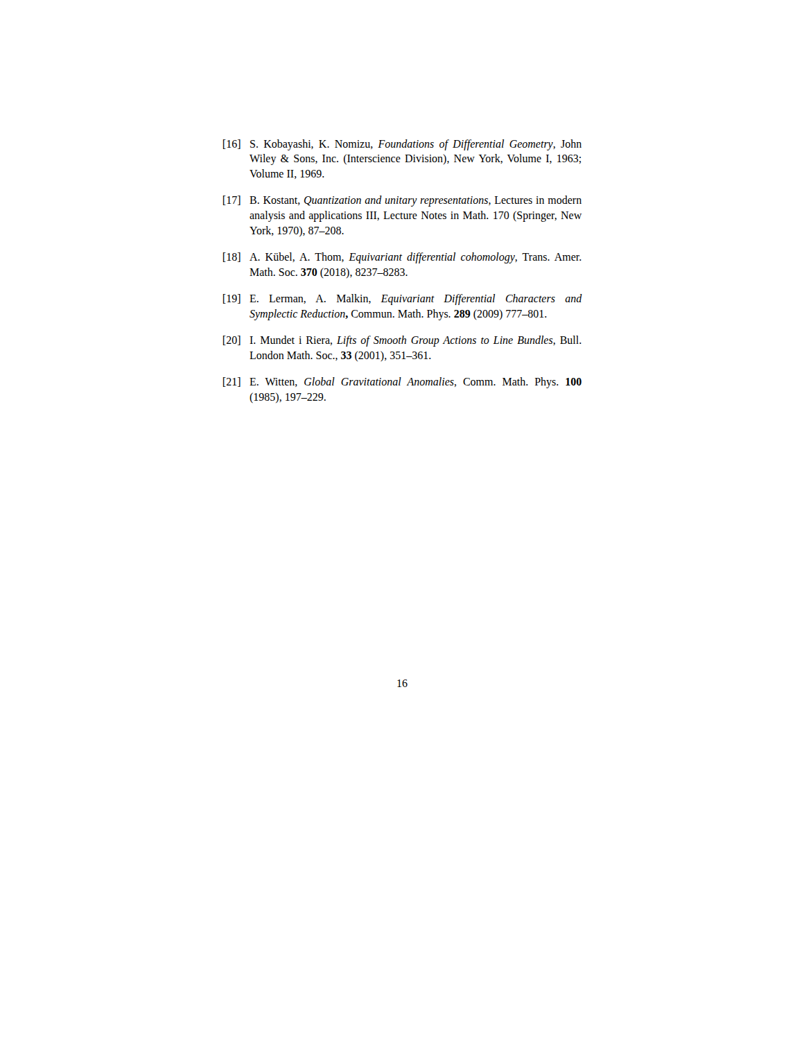[16] S. Kobayashi, K. Nomizu, Foundations of Differential Geometry, John Wiley & Sons, Inc. (Interscience Division), New York, Volume I, 1963; Volume II, 1969.
[17] B. Kostant, Quantization and unitary representations, Lectures in modern analysis and applications III, Lecture Notes in Math. 170 (Springer, New York, 1970), 87–208.
[18] A. Kübel, A. Thom, Equivariant differential cohomology, Trans. Amer. Math. Soc. 370 (2018), 8237–8283.
[19] E. Lerman, A. Malkin, Equivariant Differential Characters and Symplectic Reduction, Commun. Math. Phys. 289 (2009) 777–801.
[20] I. Mundet i Riera, Lifts of Smooth Group Actions to Line Bundles, Bull. London Math. Soc., 33 (2001), 351–361.
[21] E. Witten, Global Gravitational Anomalies, Comm. Math. Phys. 100 (1985), 197–229.
16